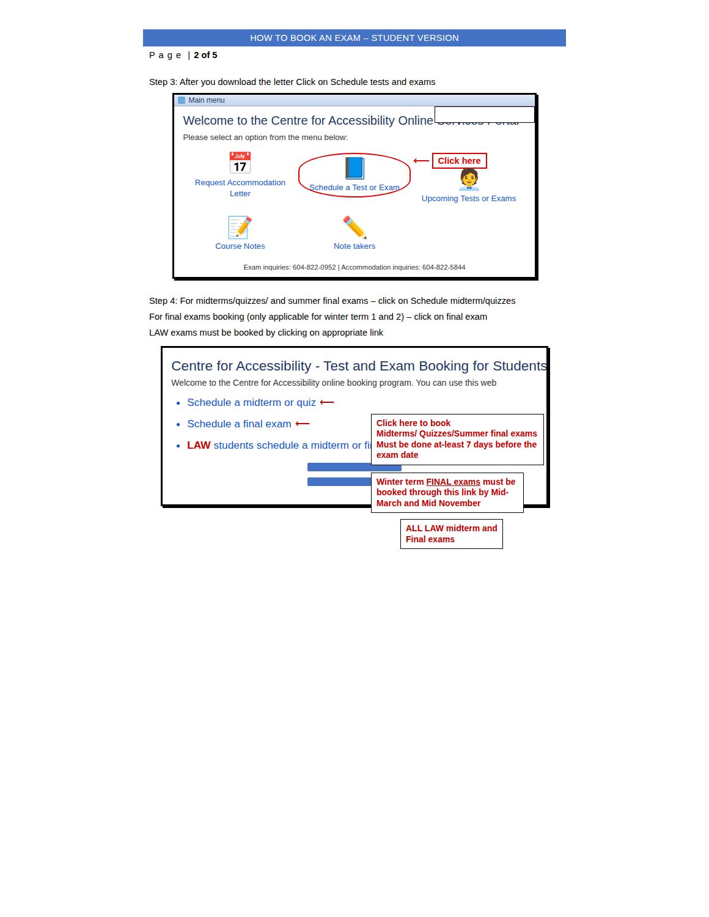HOW TO BOOK AN EXAM – STUDENT VERSION
P a g e | 2 of 5
Step 3: After you download the letter Click on Schedule tests and exams
Main menu
Welcome to the Centre for Accessibility Online Services Portal
Please select an option from the menu below:
📅 Request Accommodation Letter
📘 Schedule a Test or Exam
⟵ Click here
🧑‍💼 Upcoming Tests or Exams
📝 Course Notes
✏️ Note takers
Exam inquiries: 604-822-0952 | Accommodation inquiries: 604-822-5844
Step 4: For midterms/quizzes/ and summer final exams – click on Schedule midterm/quizzes
For final exams booking (only applicable for winter term 1 and 2) – click on final exam
LAW exams must be booked by clicking on appropriate link
Centre for Accessibility - Test and Exam Booking for Students
Welcome to the Centre for Accessibility online booking program. You can use this web
Schedule a midterm or quiz⟵
Schedule a final exam⟵
LAW students schedule a midterm or final⟵
Click here to book
Midterms/ Quizzes/Summer final exams
Must be done at-least 7 days before the exam date
Winter term FINAL exams must be booked through this link by Mid-March and Mid November
ALL LAW midterm and Final exams